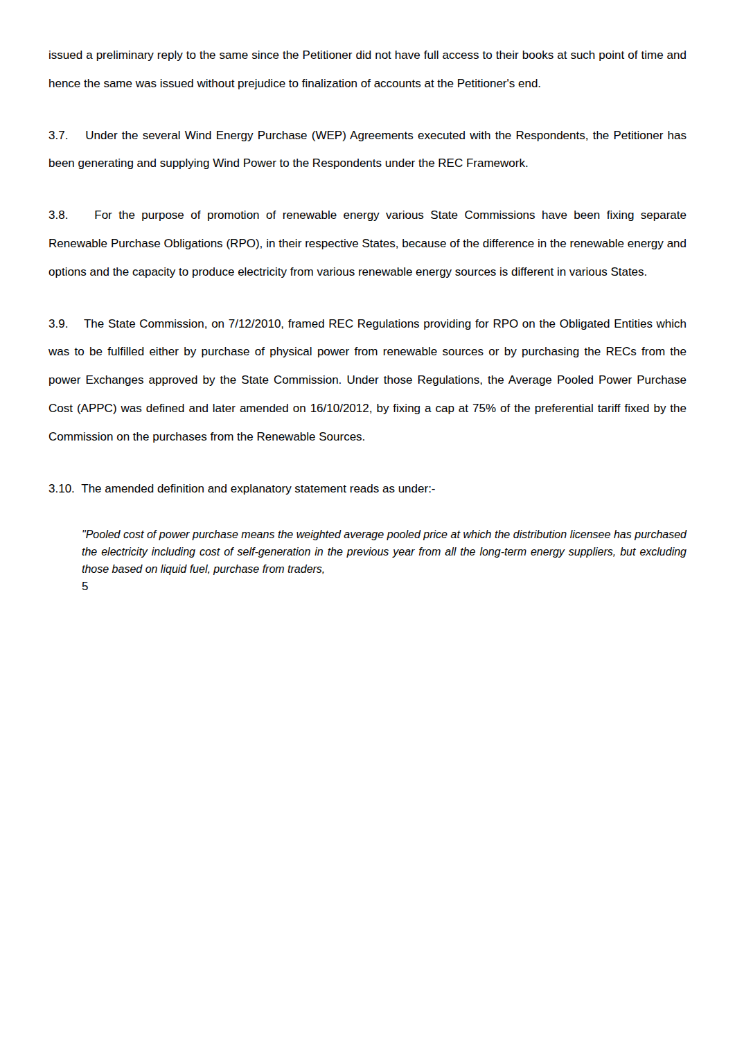issued a preliminary reply to the same since the Petitioner did not have full access to their books at such point of time and hence the same was issued without prejudice to finalization of accounts at the Petitioner's end.
3.7. Under the several Wind Energy Purchase (WEP) Agreements executed with the Respondents, the Petitioner has been generating and supplying Wind Power to the Respondents under the REC Framework.
3.8. For the purpose of promotion of renewable energy various State Commissions have been fixing separate Renewable Purchase Obligations (RPO), in their respective States, because of the difference in the renewable energy and options and the capacity to produce electricity from various renewable energy sources is different in various States.
3.9. The State Commission, on 7/12/2010, framed REC Regulations providing for RPO on the Obligated Entities which was to be fulfilled either by purchase of physical power from renewable sources or by purchasing the RECs from the power Exchanges approved by the State Commission. Under those Regulations, the Average Pooled Power Purchase Cost (APPC) was defined and later amended on 16/10/2012, by fixing a cap at 75% of the preferential tariff fixed by the Commission on the purchases from the Renewable Sources.
3.10. The amended definition and explanatory statement reads as under:-
"Pooled cost of power purchase means the weighted average pooled price at which the distribution licensee has purchased the electricity including cost of self-generation in the previous year from all the long-term energy suppliers, but excluding those based on liquid fuel, purchase from traders,
5